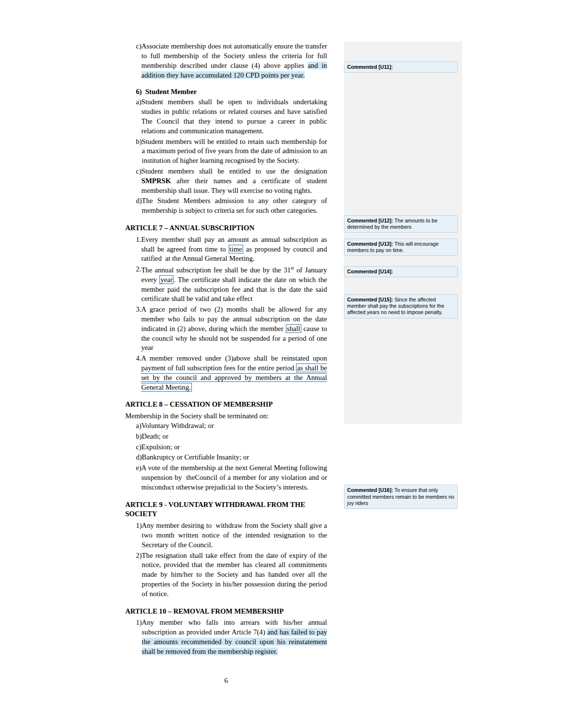c) Associate membership does not automatically ensure the transfer to full membership of the Society unless the criteria for full membership described under clause (4) above applies and in addition they have accumulated 120 CPD points per year.
6) Student Member
a) Student members shall be open to individuals undertaking studies in public relations or related courses and have satisfied The Council that they intend to pursue a career in public relations and communication management.
b) Student members will be entitled to retain such membership for a maximum period of five years from the date of admission to an institution of higher learning recognised by the Society.
c) Student members shall be entitled to use the designation SMPRSK after their names and a certificate of student membership shall issue. They will exercise no voting rights.
d) The Student Members admission to any other category of membership is subject to criteria set for such other categories.
ARTICLE 7 – ANNUAL SUBSCRIPTION
1. Every member shall pay an amount as annual subscription as shall be agreed from time to time as proposed by council and ratified at the Annual General Meeting.
2. The annual subscription fee shall be due by the 31st of January every year. The certificate shall indicate the date on which the member paid the subscription fee and that is the date the said certificate shall be valid and take effect
3. A grace period of two (2) months shall be allowed for any member who fails to pay the annual subscription on the date indicated in (2) above, during which the member shall cause to the council why he should not be suspended for a period of one year
4. A member removed under (3)above shall be reinstated upon payment of full subscription fees for the entire period as shall be set by the council and approved by members at the Annual General Meeting.
ARTICLE 8 – CESSATION OF MEMBERSHIP
Membership in the Society shall be terminated on:
a) Voluntary Withdrawal; or
b) Death; or
c) Expulsion; or
d) Bankruptcy or Certifiable Insanity; or
e) A vote of the membership at the next General Meeting following suspension by theCouncil of a member for any violation and or misconduct otherwise prejudicial to the Society’s interests.
ARTICLE 9 - VOLUNTARY WITHDRAWAL FROM THE SOCIETY
1) Any member desiring to withdraw from the Society shall give a two month written notice of the intended resignation to the Secretary of the Council.
2) The resignation shall take effect from the date of expiry of the notice, provided that the member has cleared all commitments made by him/her to the Society and has handed over all the properties of the Society in his/her possession during the period of notice.
ARTICLE 10 – REMOVAL FROM MEMBERSHIP
1) Any member who falls into arrears with his/her annual subscription as provided under Article 7(4) and has failed to pay the amounts recommended by council upon his reinstatement shall be removed from the membership register.
6
Commented [U11]:
Commented [U12]: The amounts to be determined by the members
Commented [U13]: This will encourage members to pay on time.
Commented [U14]:
Commented [U15]: Since the affected member shall pay the subscriptions for the affected years no need to impose penalty.
Commented [U16]: To ensure that only committed members remain to be members no joy riders